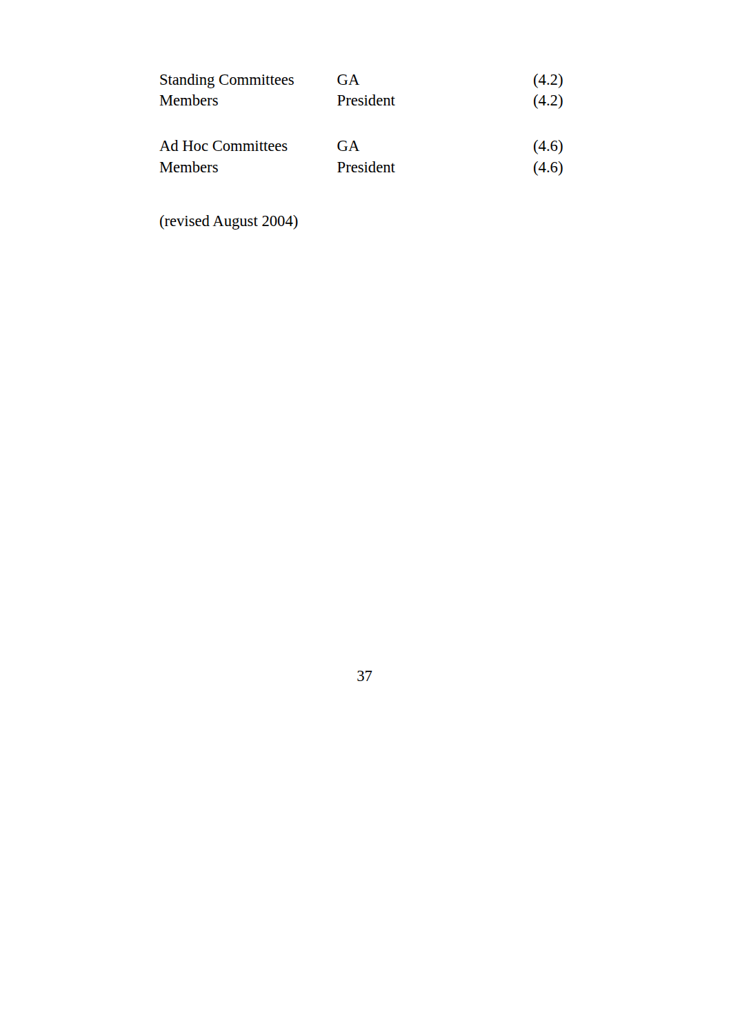| Standing Committees | GA | (4.2) |
| Members | President | (4.2) |
| Ad Hoc Committees | GA | (4.6) |
| Members | President | (4.6) |
(revised August 2004)
37